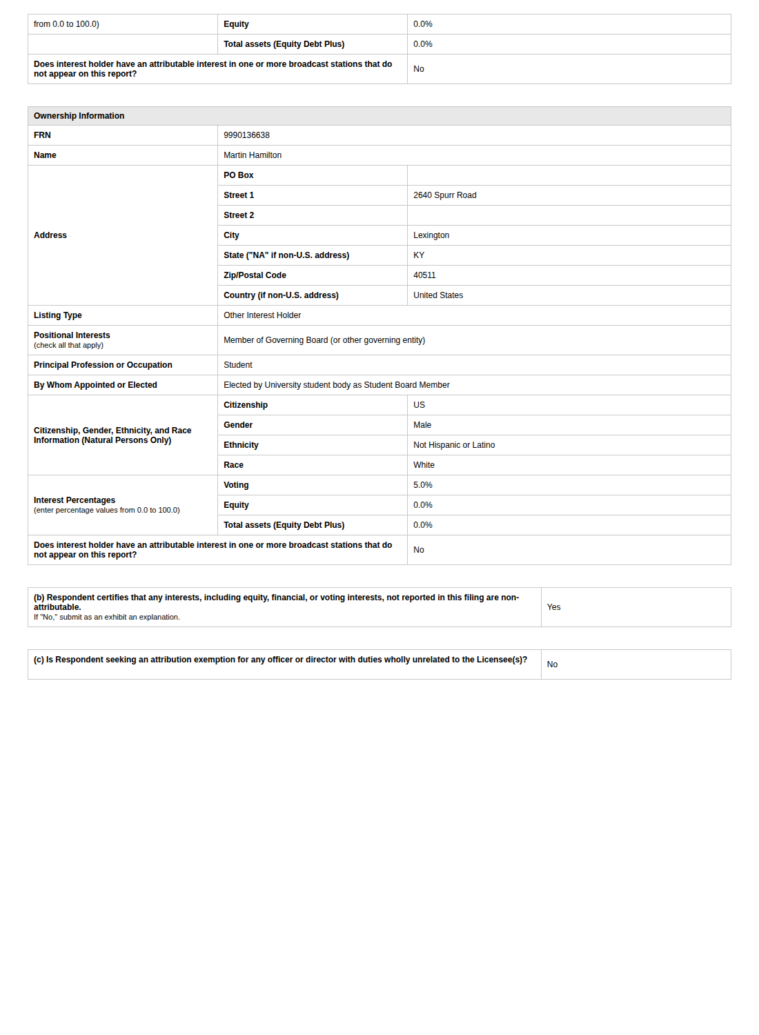| from 0.0 to 100.0) | Equity | 0.0% |
| | Total assets (Equity Debt Plus) | 0.0% |
| Does interest holder have an attributable interest in one or more broadcast stations that do not appear on this report? | No |
| Ownership Information |
| FRN | 9990136638 |
| Name | Martin Hamilton |
| Address | PO Box | |
| Street 1 | 2640 Spurr Road |
| Street 2 | |
| City | Lexington |
| State ("NA" if non-U.S. address) | KY |
| Zip/Postal Code | 40511 |
| Country (if non-U.S. address) | United States |
| Listing Type | Other Interest Holder |
| Positional Interests (check all that apply) | Member of Governing Board (or other governing entity) |
| Principal Profession or Occupation | Student |
| By Whom Appointed or Elected | Elected by University student body as Student Board Member |
| Citizenship, Gender, Ethnicity, and Race Information (Natural Persons Only) | Citizenship | US |
| Gender | Male |
| Ethnicity | Not Hispanic or Latino |
| Race | White |
| Interest Percentages (enter percentage values from 0.0 to 100.0) | Voting | 5.0% |
| Equity | 0.0% |
| Total assets (Equity Debt Plus) | 0.0% |
| Does interest holder have an attributable interest in one or more broadcast stations that do not appear on this report? | No |
| (b) Respondent certifies that any interests, including equity, financial, or voting interests, not reported in this filing are non-attributable. If "No," submit as an exhibit an explanation. | Yes |
| (c) Is Respondent seeking an attribution exemption for any officer or director with duties wholly unrelated to the Licensee(s)? | No |